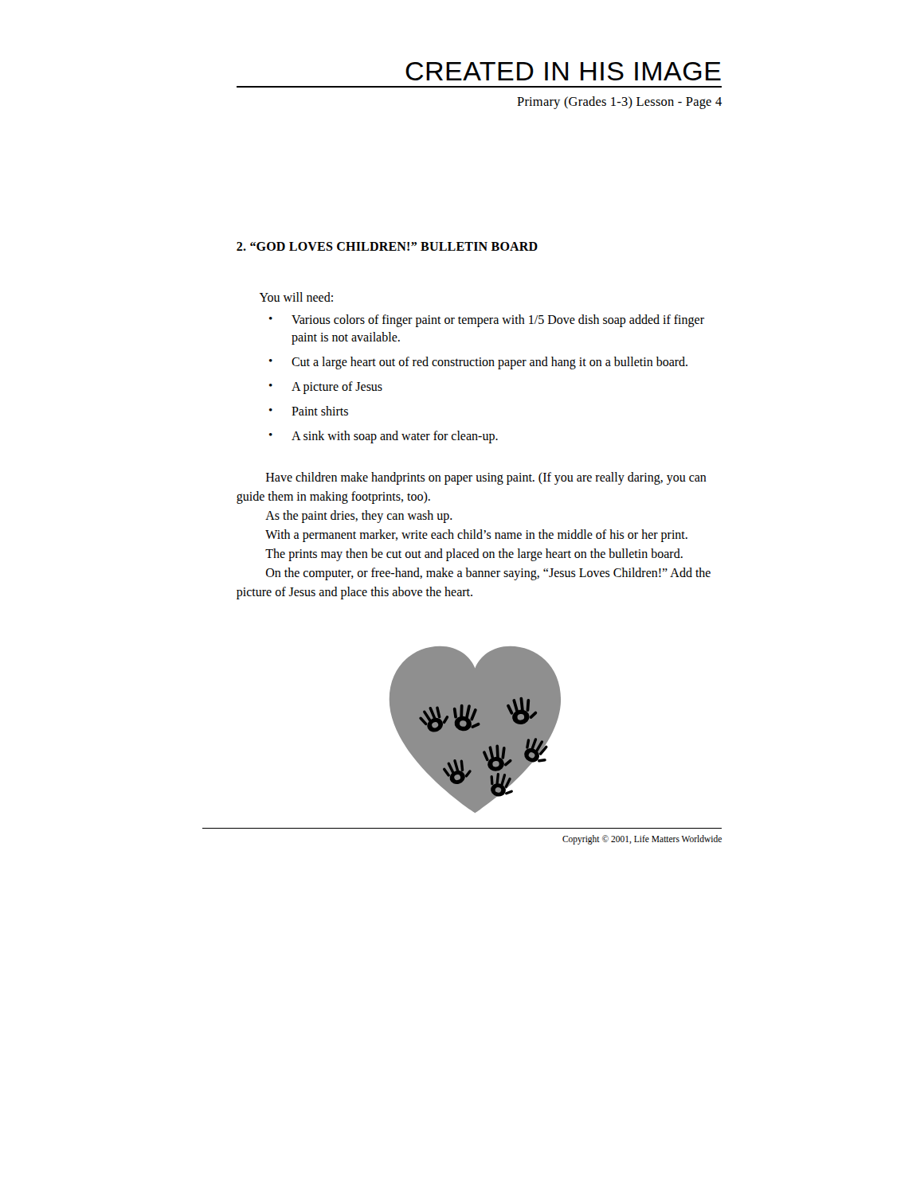CREATED IN HIS IMAGE
Primary (Grades 1-3) Lesson - Page 4
2. “GOD LOVES CHILDREN!” BULLETIN BOARD
You will need:
Various colors of finger paint or tempera with 1/5 Dove dish soap added if finger paint is not available.
Cut a large heart out of red construction paper and hang it on a bulletin board.
A picture of Jesus
Paint shirts
A sink with soap and water for clean-up.
Have children make handprints on paper using paint. (If you are really daring, you can guide them in making footprints, too).
As the paint dries, they can wash up.
With a permanent marker, write each child’s name in the middle of his or her print.
The prints may then be cut out and placed on the large heart on the bulletin board.
On the computer, or free-hand, make a banner saying, “Jesus Loves Children!” Add the picture of Jesus and place this above the heart.
Copyright © 2001, Life Matters Worldwide